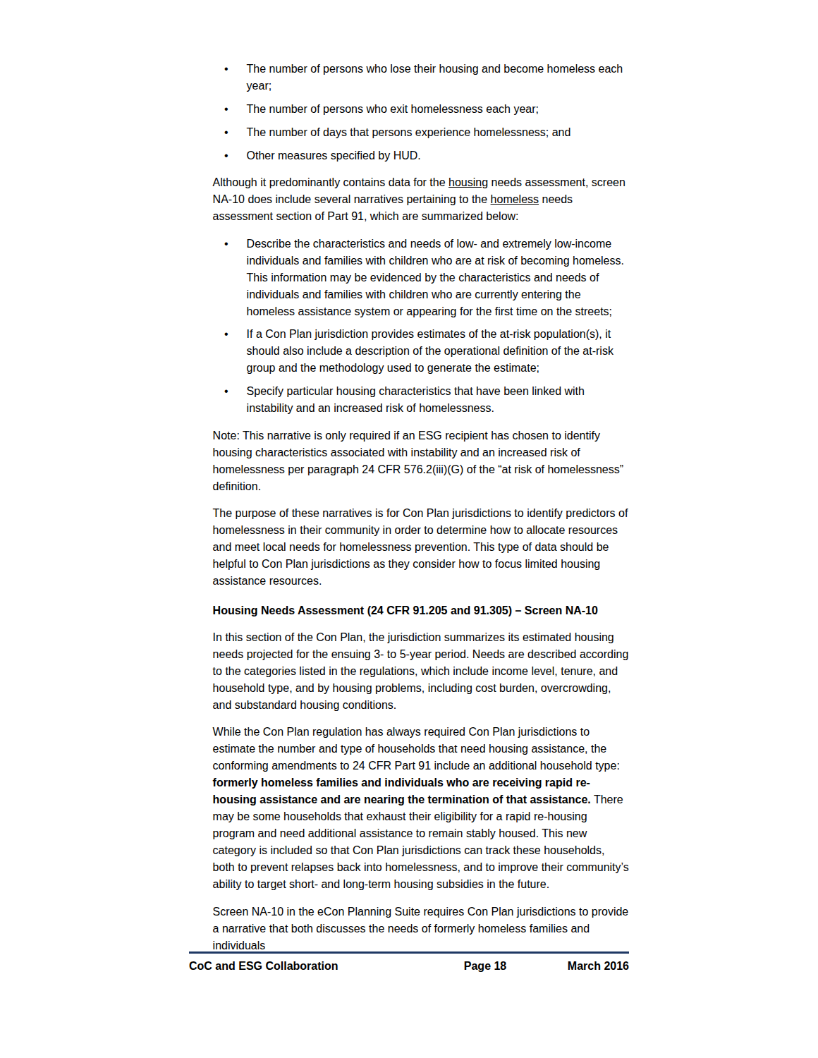The number of persons who lose their housing and become homeless each year;
The number of persons who exit homelessness each year;
The number of days that persons experience homelessness; and
Other measures specified by HUD.
Although it predominantly contains data for the housing needs assessment, screen NA-10 does include several narratives pertaining to the homeless needs assessment section of Part 91, which are summarized below:
Describe the characteristics and needs of low- and extremely low-income individuals and families with children who are at risk of becoming homeless. This information may be evidenced by the characteristics and needs of individuals and families with children who are currently entering the homeless assistance system or appearing for the first time on the streets;
If a Con Plan jurisdiction provides estimates of the at-risk population(s), it should also include a description of the operational definition of the at-risk group and the methodology used to generate the estimate;
Specify particular housing characteristics that have been linked with instability and an increased risk of homelessness.
Note: This narrative is only required if an ESG recipient has chosen to identify housing characteristics associated with instability and an increased risk of homelessness per paragraph 24 CFR 576.2(iii)(G) of the “at risk of homelessness” definition.
The purpose of these narratives is for Con Plan jurisdictions to identify predictors of homelessness in their community in order to determine how to allocate resources and meet local needs for homelessness prevention. This type of data should be helpful to Con Plan jurisdictions as they consider how to focus limited housing assistance resources.
Housing Needs Assessment (24 CFR 91.205 and 91.305) – Screen NA-10
In this section of the Con Plan, the jurisdiction summarizes its estimated housing needs projected for the ensuing 3- to 5-year period. Needs are described according to the categories listed in the regulations, which include income level, tenure, and household type, and by housing problems, including cost burden, overcrowding, and substandard housing conditions.
While the Con Plan regulation has always required Con Plan jurisdictions to estimate the number and type of households that need housing assistance, the conforming amendments to 24 CFR Part 91 include an additional household type: formerly homeless families and individuals who are receiving rapid re-housing assistance and are nearing the termination of that assistance. There may be some households that exhaust their eligibility for a rapid re-housing program and need additional assistance to remain stably housed. This new category is included so that Con Plan jurisdictions can track these households, both to prevent relapses back into homelessness, and to improve their community’s ability to target short- and long-term housing subsidies in the future.
Screen NA-10 in the eCon Planning Suite requires Con Plan jurisdictions to provide a narrative that both discusses the needs of formerly homeless families and individuals
| CoC and ESG Collaboration | Page 18 | March 2016 |